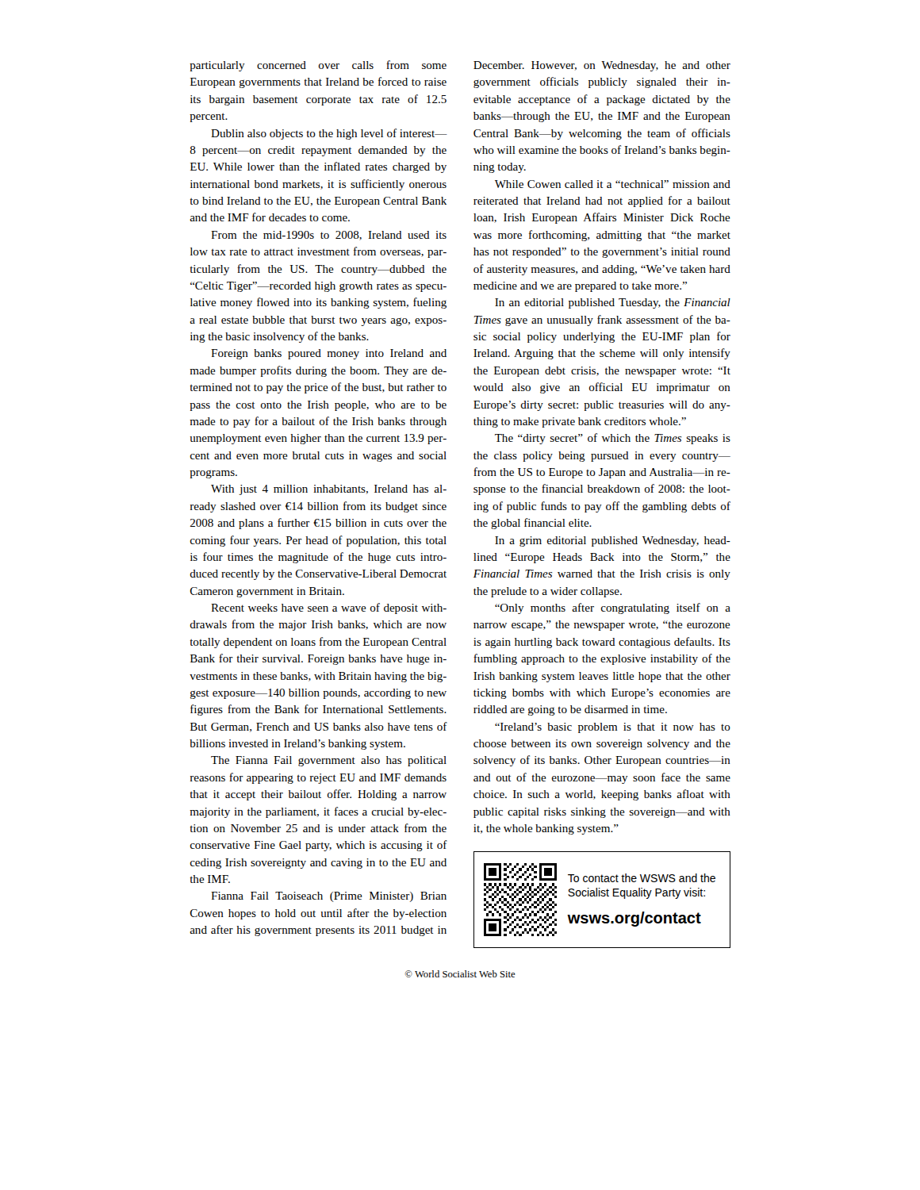particularly concerned over calls from some European governments that Ireland be forced to raise its bargain basement corporate tax rate of 12.5 percent.
Dublin also objects to the high level of interest—8 percent—on credit repayment demanded by the EU. While lower than the inflated rates charged by international bond markets, it is sufficiently onerous to bind Ireland to the EU, the European Central Bank and the IMF for decades to come.
From the mid-1990s to 2008, Ireland used its low tax rate to attract investment from overseas, particularly from the US. The country—dubbed the “Celtic Tiger”—recorded high growth rates as speculative money flowed into its banking system, fueling a real estate bubble that burst two years ago, exposing the basic insolvency of the banks.
Foreign banks poured money into Ireland and made bumper profits during the boom. They are determined not to pay the price of the bust, but rather to pass the cost onto the Irish people, who are to be made to pay for a bailout of the Irish banks through unemployment even higher than the current 13.9 percent and even more brutal cuts in wages and social programs.
With just 4 million inhabitants, Ireland has already slashed over €14 billion from its budget since 2008 and plans a further €15 billion in cuts over the coming four years. Per head of population, this total is four times the magnitude of the huge cuts introduced recently by the Conservative-Liberal Democrat Cameron government in Britain.
Recent weeks have seen a wave of deposit withdrawals from the major Irish banks, which are now totally dependent on loans from the European Central Bank for their survival. Foreign banks have huge investments in these banks, with Britain having the biggest exposure—140 billion pounds, according to new figures from the Bank for International Settlements. But German, French and US banks also have tens of billions invested in Ireland’s banking system.
The Fianna Fail government also has political reasons for appearing to reject EU and IMF demands that it accept their bailout offer. Holding a narrow majority in the parliament, it faces a crucial by-election on November 25 and is under attack from the conservative Fine Gael party, which is accusing it of ceding Irish sovereignty and caving in to the EU and the IMF.
Fianna Fail Taoiseach (Prime Minister) Brian Cowen hopes to hold out until after the by-election and after his government presents its 2011 budget in December. However, on Wednesday, he and other government officials publicly signaled their inevitable acceptance of a package dictated by the banks—through the EU, the IMF and the European Central Bank—by welcoming the team of officials who will examine the books of Ireland’s banks beginning today.
While Cowen called it a “technical” mission and reiterated that Ireland had not applied for a bailout loan, Irish European Affairs Minister Dick Roche was more forthcoming, admitting that “the market has not responded” to the government’s initial round of austerity measures, and adding, “We’ve taken hard medicine and we are prepared to take more.”
In an editorial published Tuesday, the Financial Times gave an unusually frank assessment of the basic social policy underlying the EU-IMF plan for Ireland. Arguing that the scheme will only intensify the European debt crisis, the newspaper wrote: “It would also give an official EU imprimatur on Europe’s dirty secret: public treasuries will do anything to make private bank creditors whole.”
The “dirty secret” of which the Times speaks is the class policy being pursued in every country—from the US to Europe to Japan and Australia—in response to the financial breakdown of 2008: the looting of public funds to pay off the gambling debts of the global financial elite.
In a grim editorial published Wednesday, headlined “Europe Heads Back into the Storm,” the Financial Times warned that the Irish crisis is only the prelude to a wider collapse.
“Only months after congratulating itself on a narrow escape,” the newspaper wrote, “the eurozone is again hurtling back toward contagious defaults. Its fumbling approach to the explosive instability of the Irish banking system leaves little hope that the other ticking bombs with which Europe’s economies are riddled are going to be disarmed in time.
“Ireland’s basic problem is that it now has to choose between its own sovereign solvency and the solvency of its banks. Other European countries—in and out of the eurozone—may soon face the same choice. In such a world, keeping banks afloat with public capital risks sinking the sovereign—and with it, the whole banking system.”
To contact the WSWS and the
Socialist Equality Party visit: wsws.org/contact
© World Socialist Web Site